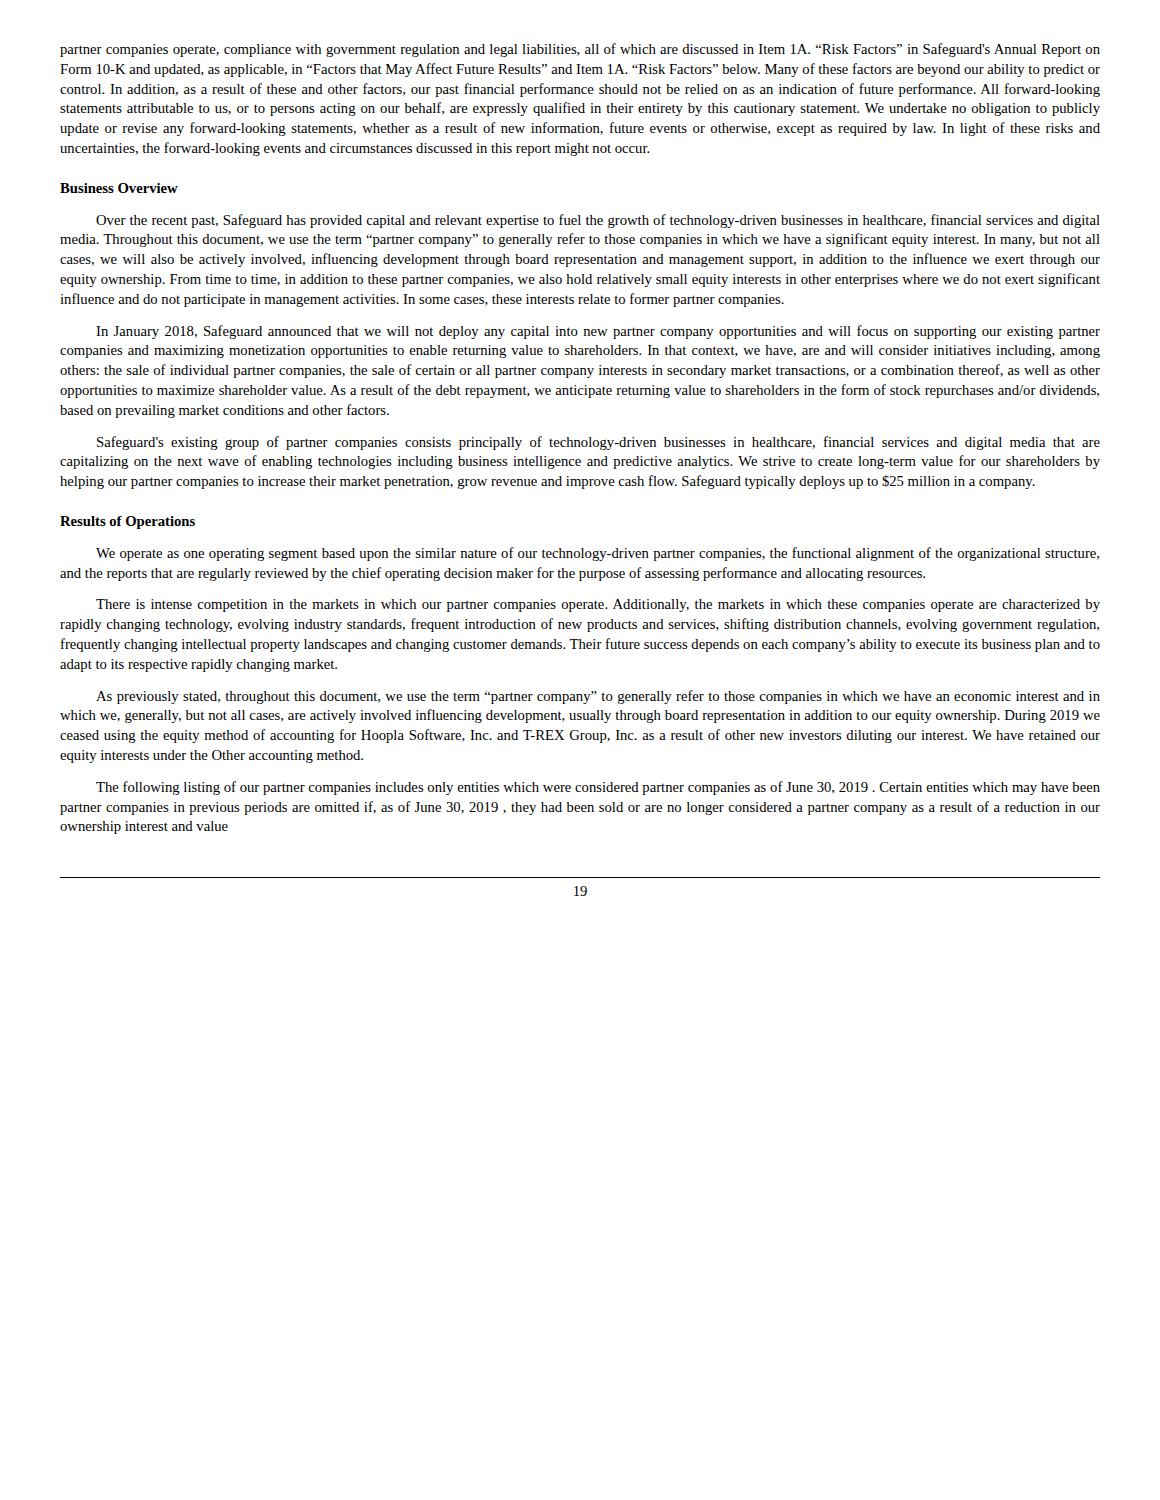partner companies operate, compliance with government regulation and legal liabilities, all of which are discussed in Item 1A. “Risk Factors” in Safeguard's Annual Report on Form 10-K and updated, as applicable, in “Factors that May Affect Future Results” and Item 1A. “Risk Factors” below. Many of these factors are beyond our ability to predict or control. In addition, as a result of these and other factors, our past financial performance should not be relied on as an indication of future performance. All forward-looking statements attributable to us, or to persons acting on our behalf, are expressly qualified in their entirety by this cautionary statement. We undertake no obligation to publicly update or revise any forward-looking statements, whether as a result of new information, future events or otherwise, except as required by law. In light of these risks and uncertainties, the forward-looking events and circumstances discussed in this report might not occur.
Business Overview
Over the recent past, Safeguard has provided capital and relevant expertise to fuel the growth of technology-driven businesses in healthcare, financial services and digital media. Throughout this document, we use the term “partner company” to generally refer to those companies in which we have a significant equity interest. In many, but not all cases, we will also be actively involved, influencing development through board representation and management support, in addition to the influence we exert through our equity ownership. From time to time, in addition to these partner companies, we also hold relatively small equity interests in other enterprises where we do not exert significant influence and do not participate in management activities. In some cases, these interests relate to former partner companies.
In January 2018, Safeguard announced that we will not deploy any capital into new partner company opportunities and will focus on supporting our existing partner companies and maximizing monetization opportunities to enable returning value to shareholders. In that context, we have, are and will consider initiatives including, among others: the sale of individual partner companies, the sale of certain or all partner company interests in secondary market transactions, or a combination thereof, as well as other opportunities to maximize shareholder value. As a result of the debt repayment, we anticipate returning value to shareholders in the form of stock repurchases and/or dividends, based on prevailing market conditions and other factors.
Safeguard's existing group of partner companies consists principally of technology-driven businesses in healthcare, financial services and digital media that are capitalizing on the next wave of enabling technologies including business intelligence and predictive analytics. We strive to create long-term value for our shareholders by helping our partner companies to increase their market penetration, grow revenue and improve cash flow. Safeguard typically deploys up to $25 million in a company.
Results of Operations
We operate as one operating segment based upon the similar nature of our technology-driven partner companies, the functional alignment of the organizational structure, and the reports that are regularly reviewed by the chief operating decision maker for the purpose of assessing performance and allocating resources.
There is intense competition in the markets in which our partner companies operate. Additionally, the markets in which these companies operate are characterized by rapidly changing technology, evolving industry standards, frequent introduction of new products and services, shifting distribution channels, evolving government regulation, frequently changing intellectual property landscapes and changing customer demands. Their future success depends on each company’s ability to execute its business plan and to adapt to its respective rapidly changing market.
As previously stated, throughout this document, we use the term “partner company” to generally refer to those companies in which we have an economic interest and in which we, generally, but not all cases, are actively involved influencing development, usually through board representation in addition to our equity ownership. During 2019 we ceased using the equity method of accounting for Hoopla Software, Inc. and T-REX Group, Inc. as a result of other new investors diluting our interest. We have retained our equity interests under the Other accounting method.
The following listing of our partner companies includes only entities which were considered partner companies as of June 30, 2019 . Certain entities which may have been partner companies in previous periods are omitted if, as of June 30, 2019 , they had been sold or are no longer considered a partner company as a result of a reduction in our ownership interest and value
19